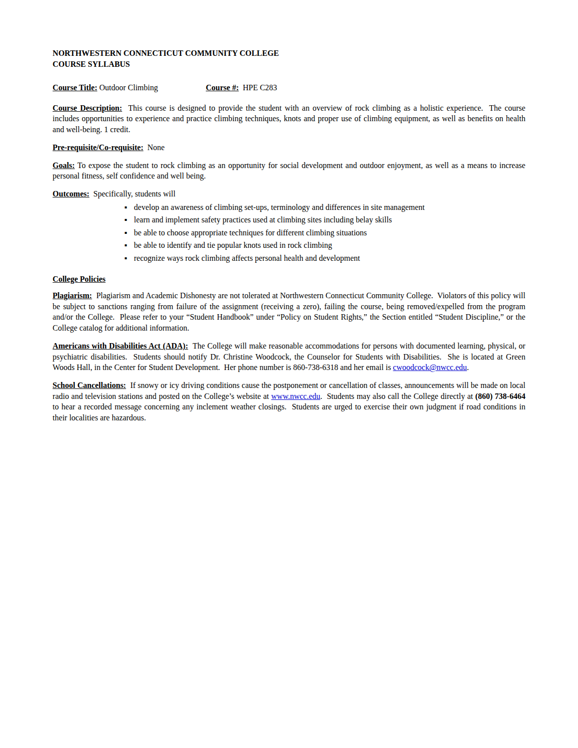NORTHWESTERN CONNECTICUT COMMUNITY COLLEGE
COURSE SYLLABUS
Course Title: Outdoor Climbing Course #: HPE C283
Course Description: This course is designed to provide the student with an overview of rock climbing as a holistic experience. The course includes opportunities to experience and practice climbing techniques, knots and proper use of climbing equipment, as well as benefits on health and well-being. 1 credit.
Pre-requisite/Co-requisite: None
Goals: To expose the student to rock climbing as an opportunity for social development and outdoor enjoyment, as well as a means to increase personal fitness, self confidence and well being.
Outcomes: Specifically, students will
develop an awareness of climbing set-ups, terminology and differences in site management
learn and implement safety practices used at climbing sites including belay skills
be able to choose appropriate techniques for different climbing situations
be able to identify and tie popular knots used in rock climbing
recognize ways rock climbing affects personal health and development
College Policies
Plagiarism: Plagiarism and Academic Dishonesty are not tolerated at Northwestern Connecticut Community College. Violators of this policy will be subject to sanctions ranging from failure of the assignment (receiving a zero), failing the course, being removed/expelled from the program and/or the College. Please refer to your “Student Handbook” under “Policy on Student Rights,” the Section entitled “Student Discipline,” or the College catalog for additional information.
Americans with Disabilities Act (ADA): The College will make reasonable accommodations for persons with documented learning, physical, or psychiatric disabilities. Students should notify Dr. Christine Woodcock, the Counselor for Students with Disabilities. She is located at Green Woods Hall, in the Center for Student Development. Her phone number is 860-738-6318 and her email is cwoodcock@nwcc.edu.
School Cancellations: If snowy or icy driving conditions cause the postponement or cancellation of classes, announcements will be made on local radio and television stations and posted on the College’s website at www.nwcc.edu. Students may also call the College directly at (860) 738-6464 to hear a recorded message concerning any inclement weather closings. Students are urged to exercise their own judgment if road conditions in their localities are hazardous.